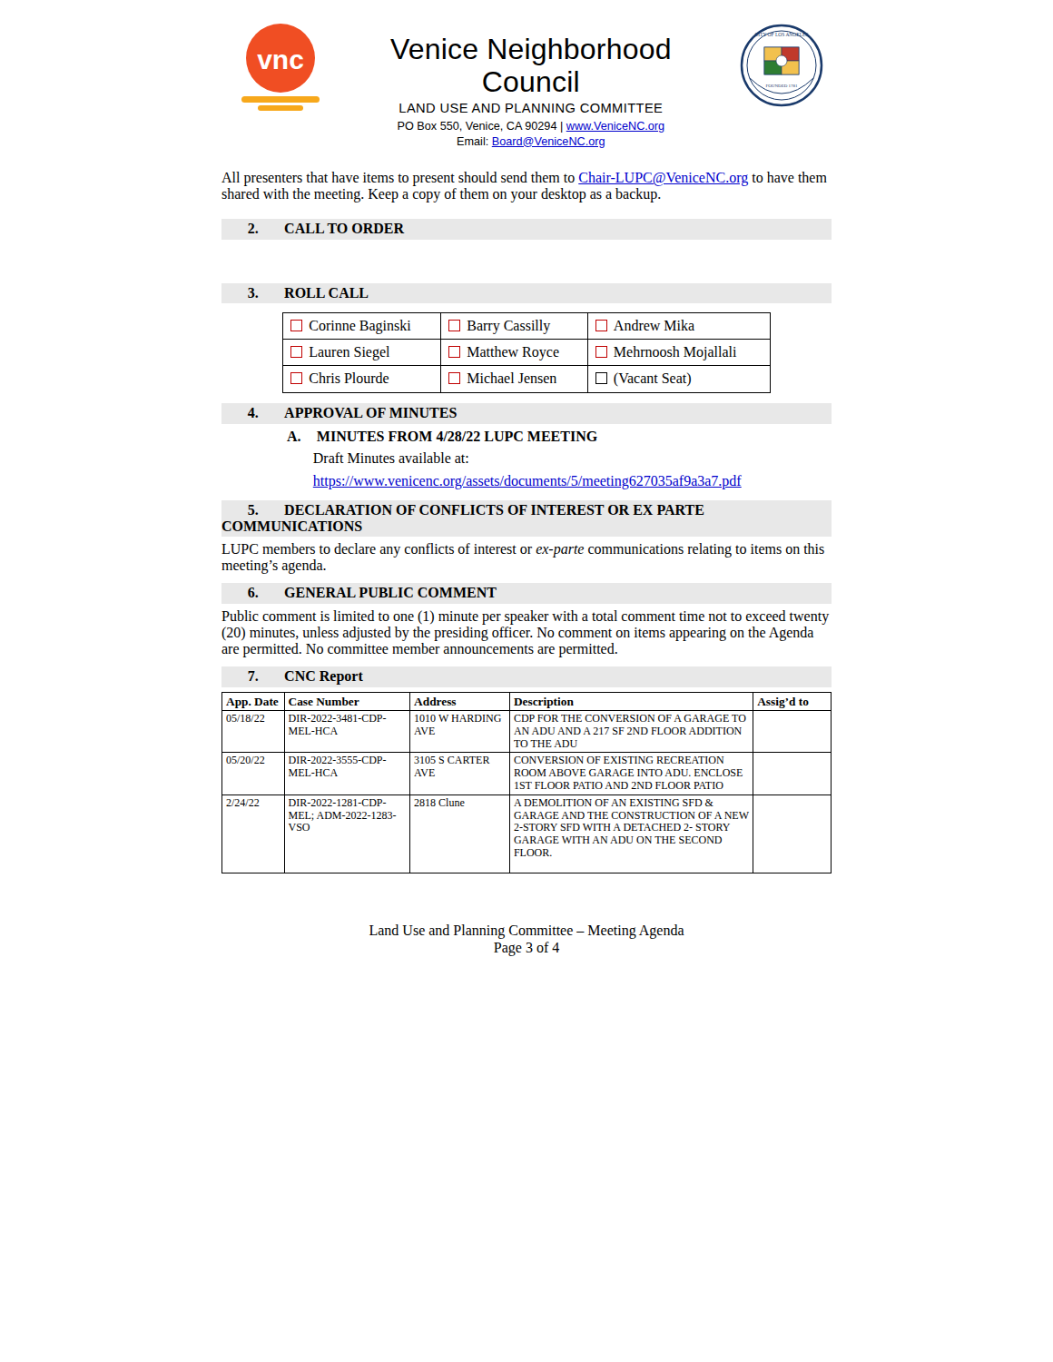vnc
Venice Neighborhood Council
LAND USE AND PLANNING COMMITTEE
PO Box 550, Venice, CA 90294 | www.VeniceNC.org
Email: Board@VeniceNC.org
CITY OF LOS ANGELES FOUNDED 1781
All presenters that have items to present should send them to Chair-LUPC@VeniceNC.org to have them shared with the meeting. Keep a copy of them on your desktop as a backup.
2. CALL TO ORDER
3. ROLL CALL
| Corinne Baginski | Barry Cassilly | Andrew Mika |
| Lauren Siegel | Matthew Royce | Mehrnoosh Mojallali |
| Chris Plourde | Michael Jensen | (Vacant Seat) |
4. APPROVAL OF MINUTES
A. MINUTES FROM 4/28/22 LUPC MEETING
Draft Minutes available at:
https://www.venicenc.org/assets/documents/5/meeting627035af9a3a7.pdf
5. DECLARATION OF CONFLICTS OF INTEREST OR EX PARTE COMMUNICATIONS
LUPC members to declare any conflicts of interest or ex-parte communications relating to items on this meeting’s agenda.
6. GENERAL PUBLIC COMMENT
Public comment is limited to one (1) minute per speaker with a total comment time not to exceed twenty (20) minutes, unless adjusted by the presiding officer. No comment on items appearing on the Agenda are permitted. No committee member announcements are permitted.
7. CNC Report
| App. Date | Case Number | Address | Description | Assig’d to |
| --- | --- | --- | --- | --- |
| 05/18/22 | DIR-2022-3481-CDP-MEL-HCA | 1010 W HARDING AVE | CDP FOR THE CONVERSION OF A GARAGE TO AN ADU AND A 217 SF 2ND FLOOR ADDITION TO THE ADU | |
| 05/20/22 | DIR-2022-3555-CDP-MEL-HCA | 3105 S CARTER AVE | CONVERSION OF EXISTING RECREATION ROOM ABOVE GARAGE INTO ADU. ENCLOSE 1ST FLOOR PATIO AND 2ND FLOOR PATIO | |
| 2/24/22 | DIR-2022-1281-CDP-MEL; ADM-2022-1283-VSO | 2818 Clune | A DEMOLITION OF AN EXISTING SFD & GARAGE AND THE CONSTRUCTION OF A NEW 2-STORY SFD WITH A DETACHED 2- STORY GARAGE WITH AN ADU ON THE SECOND FLOOR. | |
Land Use and Planning Committee – Meeting Agenda
Page 3 of 4